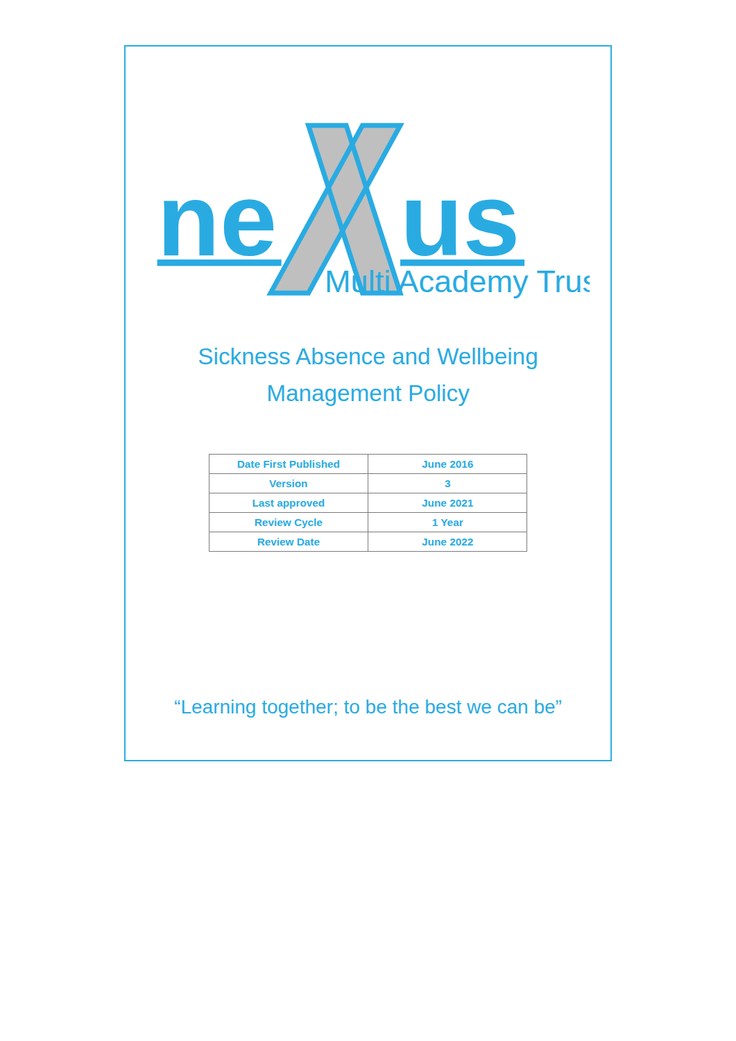ne us Multi Academy Trust
Sickness Absence and Wellbeing
Management Policy
| Date First Published | June 2016 |
| Version | 3 |
| Last approved | June 2021 |
| Review Cycle | 1 Year |
| Review Date | June 2022 |
“Learning together; to be the best we can be”